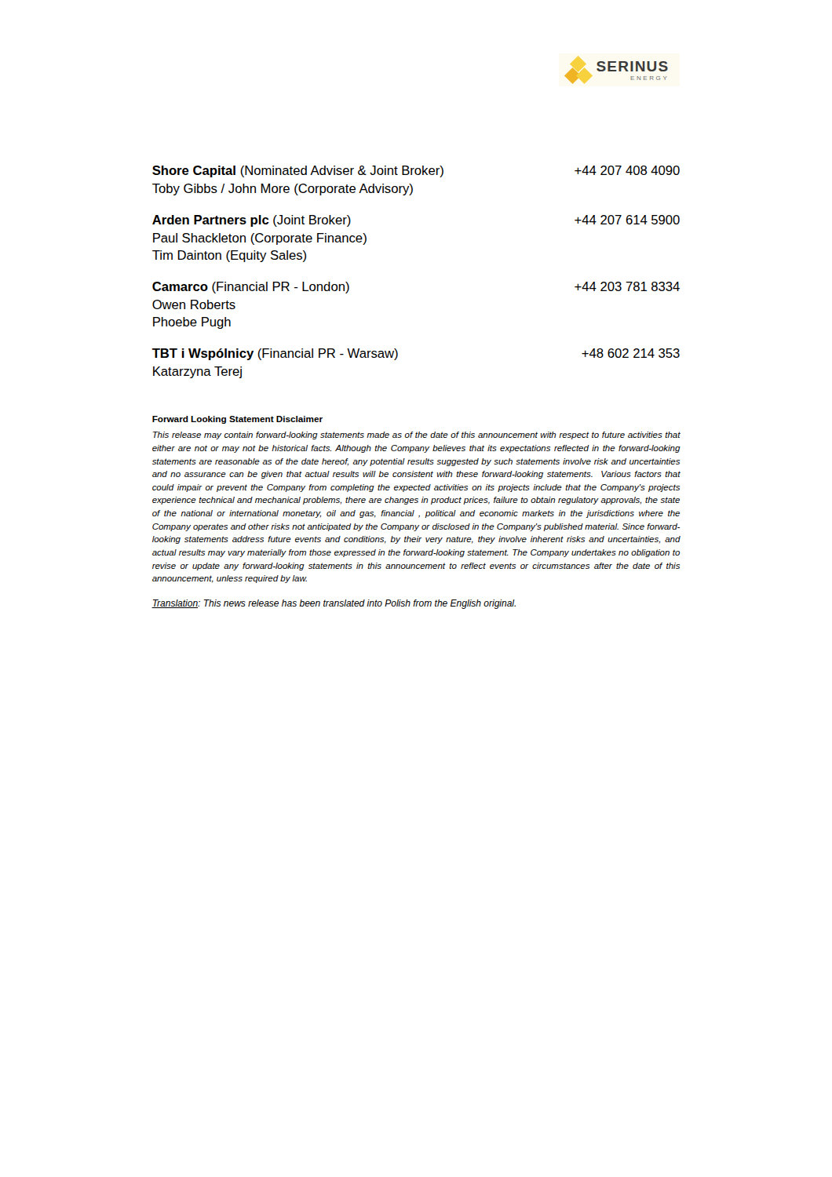SERINUS
ENERGY
| Shore Capital (Nominated Adviser & Joint Broker) Toby Gibbs / John More (Corporate Advisory) | +44 207 408 4090 |
| Arden Partners plc (Joint Broker) Paul Shackleton (Corporate Finance) Tim Dainton (Equity Sales) | +44 207 614 5900 |
| Camarco (Financial PR - London) Owen Roberts Phoebe Pugh | +44 203 781 8334 |
| TBT i Wspólnicy (Financial PR - Warsaw) Katarzyna Terej | +48 602 214 353 |
Forward Looking Statement Disclaimer
This release may contain forward-looking statements made as of the date of this announcement with respect to future activities that either are not or may not be historical facts. Although the Company believes that its expectations reflected in the forward-looking statements are reasonable as of the date hereof, any potential results suggested by such statements involve risk and uncertainties and no assurance can be given that actual results will be consistent with these forward-looking statements. Various factors that could impair or prevent the Company from completing the expected activities on its projects include that the Company's projects experience technical and mechanical problems, there are changes in product prices, failure to obtain regulatory approvals, the state of the national or international monetary, oil and gas, financial , political and economic markets in the jurisdictions where the Company operates and other risks not anticipated by the Company or disclosed in the Company's published material. Since forward-looking statements address future events and conditions, by their very nature, they involve inherent risks and uncertainties, and actual results may vary materially from those expressed in the forward-looking statement. The Company undertakes no obligation to revise or update any forward-looking statements in this announcement to reflect events or circumstances after the date of this announcement, unless required by law.
Translation: This news release has been translated into Polish from the English original.